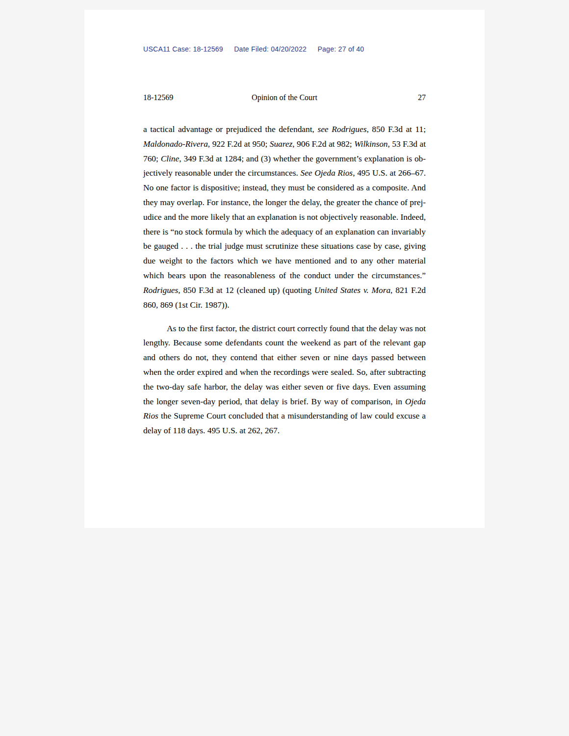USCA11 Case: 18-12569 Date Filed: 04/20/2022 Page: 27 of 40
18-12569 Opinion of the Court 27
a tactical advantage or prejudiced the defendant, see Rodrigues, 850 F.3d at 11; Maldonado-Rivera, 922 F.2d at 950; Suarez, 906 F.2d at 982; Wilkinson, 53 F.3d at 760; Cline, 349 F.3d at 1284; and (3) whether the government’s explanation is objectively reasonable under the circumstances. See Ojeda Rios, 495 U.S. at 266–67. No one factor is dispositive; instead, they must be considered as a composite. And they may overlap. For instance, the longer the delay, the greater the chance of prejudice and the more likely that an explanation is not objectively reasonable. Indeed, there is “no stock formula by which the adequacy of an explanation can invariably be gauged . . . the trial judge must scrutinize these situations case by case, giving due weight to the factors which we have mentioned and to any other material which bears upon the reasonableness of the conduct under the circumstances.” Rodrigues, 850 F.3d at 12 (cleaned up) (quoting United States v. Mora, 821 F.2d 860, 869 (1st Cir. 1987)).
As to the first factor, the district court correctly found that the delay was not lengthy. Because some defendants count the weekend as part of the relevant gap and others do not, they contend that either seven or nine days passed between when the order expired and when the recordings were sealed. So, after subtracting the two-day safe harbor, the delay was either seven or five days. Even assuming the longer seven-day period, that delay is brief. By way of comparison, in Ojeda Rios the Supreme Court concluded that a misunderstanding of law could excuse a delay of 118 days. 495 U.S. at 262, 267.